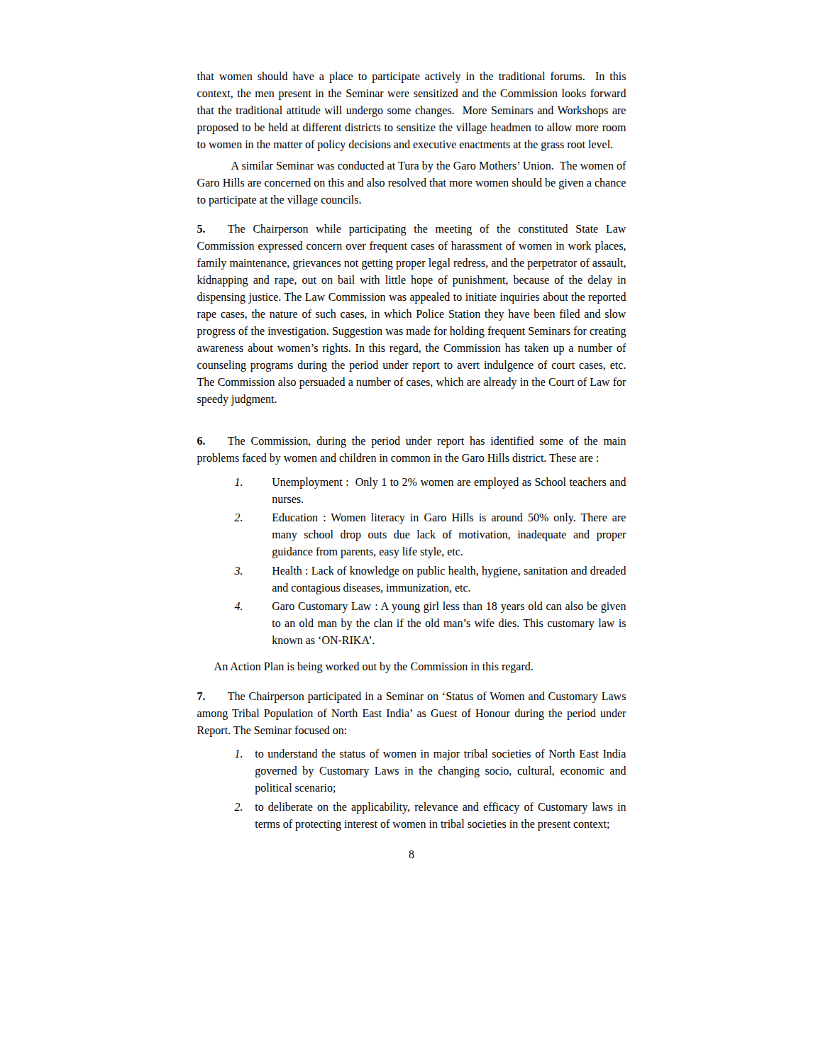that women should have a place to participate actively in the traditional forums. In this context, the men present in the Seminar were sensitized and the Commission looks forward that the traditional attitude will undergo some changes. More Seminars and Workshops are proposed to be held at different districts to sensitize the village headmen to allow more room to women in the matter of policy decisions and executive enactments at the grass root level.
A similar Seminar was conducted at Tura by the Garo Mothers’ Union. The women of Garo Hills are concerned on this and also resolved that more women should be given a chance to participate at the village councils.
5. The Chairperson while participating the meeting of the constituted State Law Commission expressed concern over frequent cases of harassment of women in work places, family maintenance, grievances not getting proper legal redress, and the perpetrator of assault, kidnapping and rape, out on bail with little hope of punishment, because of the delay in dispensing justice. The Law Commission was appealed to initiate inquiries about the reported rape cases, the nature of such cases, in which Police Station they have been filed and slow progress of the investigation. Suggestion was made for holding frequent Seminars for creating awareness about women’s rights. In this regard, the Commission has taken up a number of counseling programs during the period under report to avert indulgence of court cases, etc. The Commission also persuaded a number of cases, which are already in the Court of Law for speedy judgment.
6. The Commission, during the period under report has identified some of the main problems faced by women and children in common in the Garo Hills district. These are :
1. Unemployment : Only 1 to 2% women are employed as School teachers and nurses.
2. Education : Women literacy in Garo Hills is around 50% only. There are many school drop outs due lack of motivation, inadequate and proper guidance from parents, easy life style, etc.
3. Health : Lack of knowledge on public health, hygiene, sanitation and dreaded and contagious diseases, immunization, etc.
4. Garo Customary Law : A young girl less than 18 years old can also be given to an old man by the clan if the old man’s wife dies. This customary law is known as ‘ON-RIKA’.
An Action Plan is being worked out by the Commission in this regard.
7. The Chairperson participated in a Seminar on ‘Status of Women and Customary Laws among Tribal Population of North East India’ as Guest of Honour during the period under Report. The Seminar focused on:
1. to understand the status of women in major tribal societies of North East India governed by Customary Laws in the changing socio, cultural, economic and political scenario;
2. to deliberate on the applicability, relevance and efficacy of Customary laws in terms of protecting interest of women in tribal societies in the present context;
8